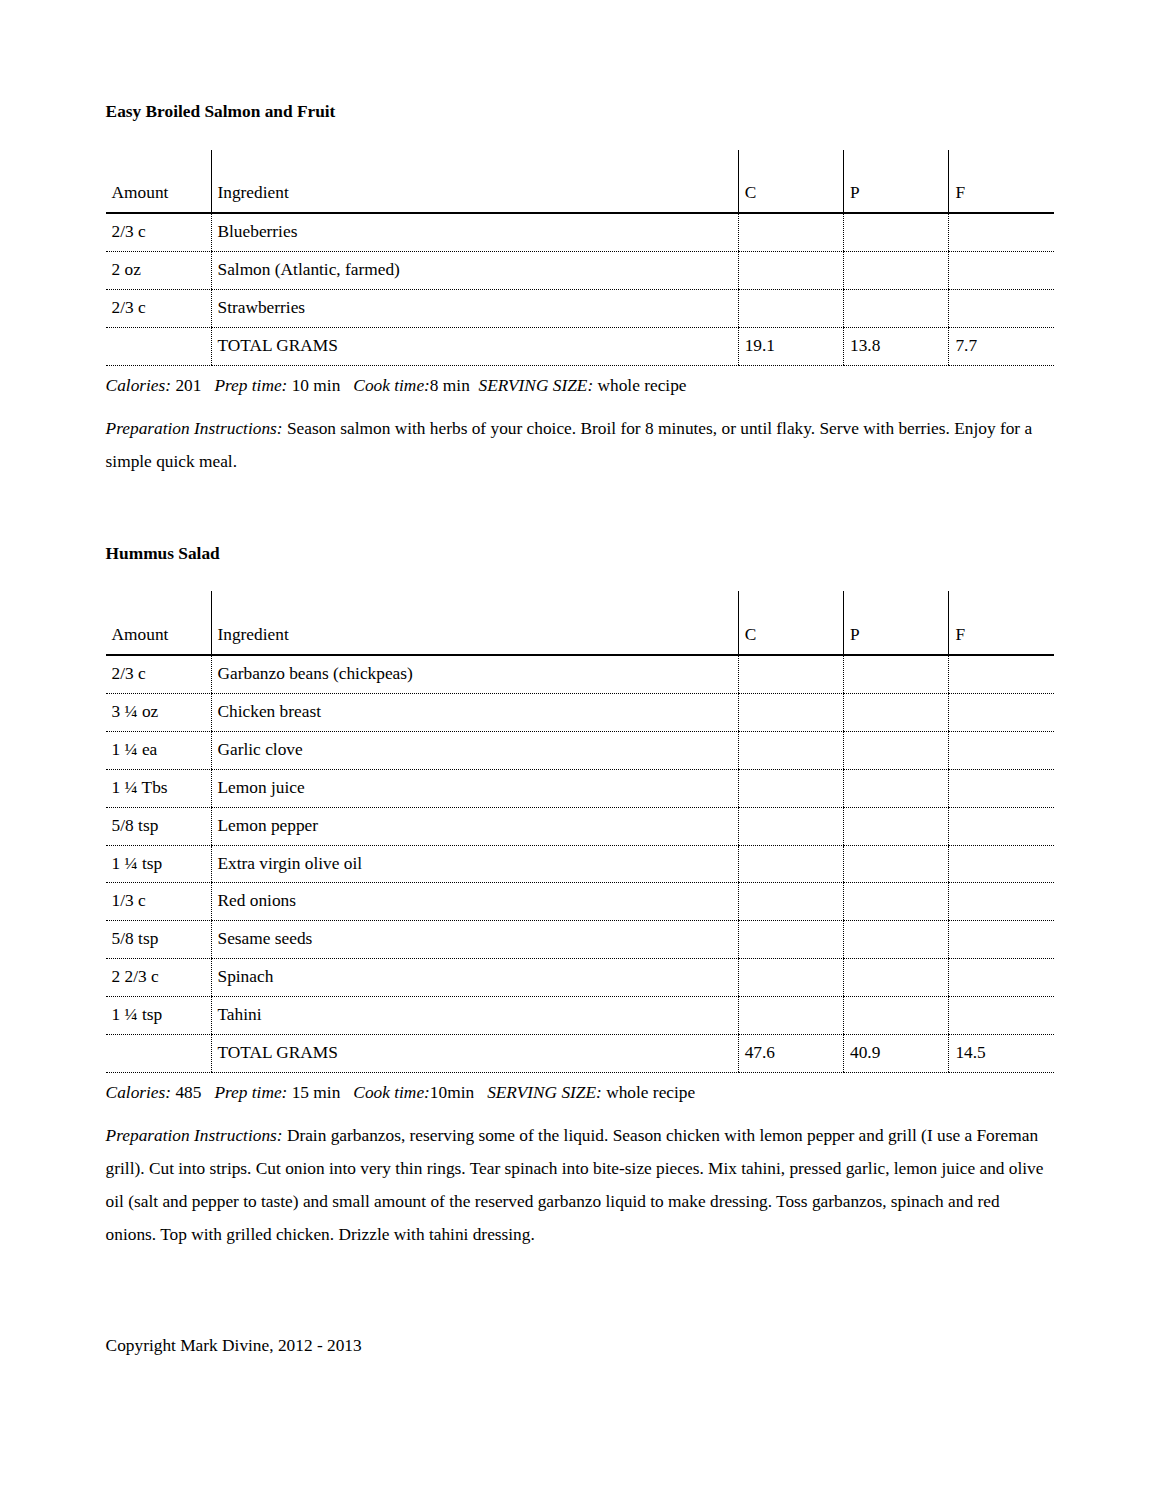Easy Broiled Salmon and Fruit
| Amount | Ingredient | C | P | F |
| --- | --- | --- | --- | --- |
| 2/3 c | Blueberries | | | |
| 2 oz | Salmon (Atlantic, farmed) | | | |
| 2/3 c | Strawberries | | | |
| | TOTAL GRAMS | 19.1 | 13.8 | 7.7 |
Calories: 201 Prep time: 10 min Cook time: 8 min SERVING SIZE: whole recipe
Preparation Instructions: Season salmon with herbs of your choice. Broil for 8 minutes, or until flaky. Serve with berries. Enjoy for a simple quick meal.
Hummus Salad
| Amount | Ingredient | C | P | F |
| --- | --- | --- | --- | --- |
| 2/3 c | Garbanzo beans (chickpeas) | | | |
| 3 ¼ oz | Chicken breast | | | |
| 1 ¼ ea | Garlic clove | | | |
| 1 ¼ Tbs | Lemon juice | | | |
| 5/8 tsp | Lemon pepper | | | |
| 1 ¼ tsp | Extra virgin olive oil | | | |
| 1/3 c | Red onions | | | |
| 5/8 tsp | Sesame seeds | | | |
| 2 2/3 c | Spinach | | | |
| 1 ¼ tsp | Tahini | | | |
| | TOTAL GRAMS | 47.6 | 40.9 | 14.5 |
Calories: 485 Prep time: 15 min Cook time: 10min SERVING SIZE: whole recipe
Preparation Instructions: Drain garbanzos, reserving some of the liquid. Season chicken with lemon pepper and grill (I use a Foreman grill). Cut into strips. Cut onion into very thin rings. Tear spinach into bite-size pieces. Mix tahini, pressed garlic, lemon juice and olive oil (salt and pepper to taste) and small amount of the reserved garbanzo liquid to make dressing. Toss garbanzos, spinach and red onions. Top with grilled chicken. Drizzle with tahini dressing.
Copyright Mark Divine, 2012 - 2013